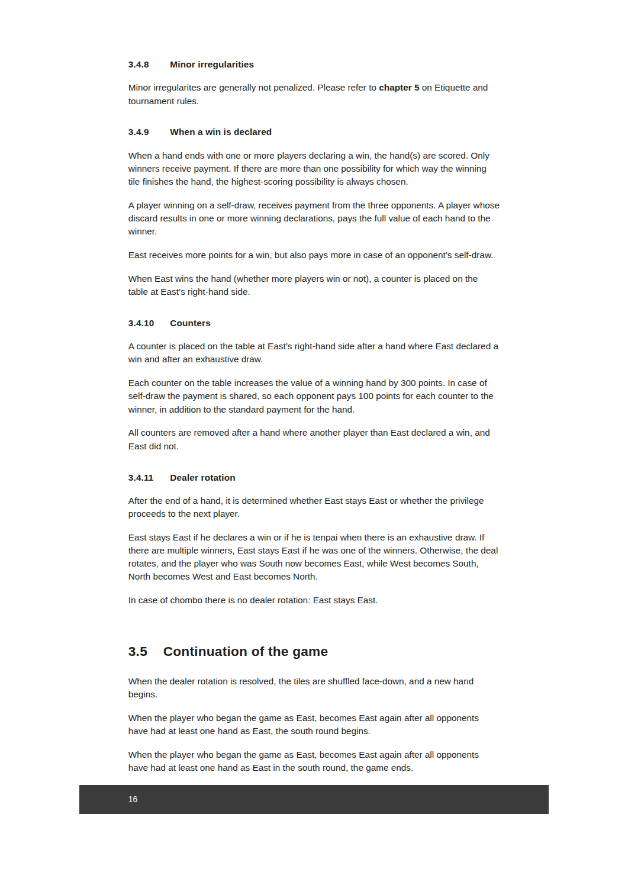3.4.8 Minor irregularities
Minor irregularites are generally not penalized. Please refer to chapter 5 on Etiquette and tournament rules.
3.4.9 When a win is declared
When a hand ends with one or more players declaring a win, the hand(s) are scored. Only winners receive payment. If there are more than one possibility for which way the winning tile finishes the hand, the highest-scoring possibility is always chosen.
A player winning on a self-draw, receives payment from the three opponents. A player whose discard results in one or more winning declarations, pays the full value of each hand to the winner.
East receives more points for a win, but also pays more in case of an opponent’s self-draw.
When East wins the hand (whether more players win or not), a counter is placed on the table at East’s right-hand side.
3.4.10 Counters
A counter is placed on the table at East’s right-hand side after a hand where East declared a win and after an exhaustive draw.
Each counter on the table increases the value of a winning hand by 300 points. In case of self-draw the payment is shared, so each opponent pays 100 points for each counter to the winner, in addition to the standard payment for the hand.
All counters are removed after a hand where another player than East declared a win, and East did not.
3.4.11 Dealer rotation
After the end of a hand, it is determined whether East stays East or whether the privilege proceeds to the next player.
East stays East if he declares a win or if he is tenpai when there is an exhaustive draw. If there are multiple winners, East stays East if he was one of the winners. Otherwise, the deal rotates, and the player who was South now becomes East, while West becomes South, North becomes West and East becomes North.
In case of chombo there is no dealer rotation: East stays East.
3.5 Continuation of the game
When the dealer rotation is resolved, the tiles are shuffled face-down, and a new hand begins.
When the player who began the game as East, becomes East again after all opponents have had at least one hand as East, the south round begins.
When the player who began the game as East, becomes East again after all opponents have had at least one hand as East in the south round, the game ends.
16